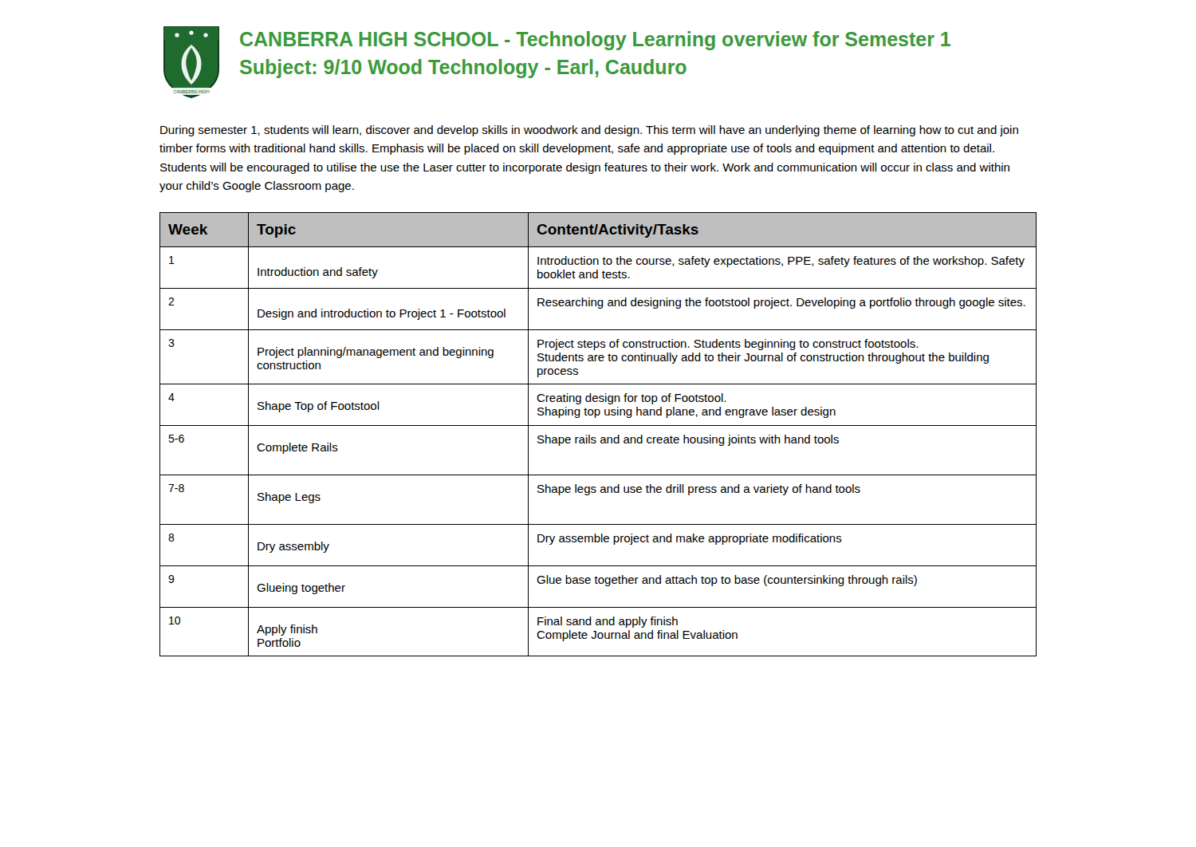CANBERRA HIGH
CANBERRA HIGH SCHOOL - Technology Learning overview for Semester 1
Subject: 9/10 Wood Technology - Earl, Cauduro
During semester 1, students will learn, discover and develop skills in woodwork and design. This term will have an underlying theme of learning how to cut and join timber forms with traditional hand skills. Emphasis will be placed on skill development, safe and appropriate use of tools and equipment and attention to detail. Students will be encouraged to utilise the use the Laser cutter to incorporate design features to their work. Work and communication will occur in class and within your child’s Google Classroom page.
| Week | Topic | Content/Activity/Tasks |
| --- | --- | --- |
| 1 | Introduction and safety | Introduction to the course, safety expectations, PPE, safety features of the workshop. Safety booklet and tests. |
| 2 | Design and introduction to Project 1 - Footstool | Researching and designing the footstool project. Developing a portfolio through google sites. |
| 3 | Project planning/management and beginning construction | Project steps of construction. Students beginning to construct footstools. Students are to continually add to their Journal of construction throughout the building process |
| 4 | Shape Top of Footstool | Creating design for top of Footstool. Shaping top using hand plane, and engrave laser design |
| 5-6 | Complete Rails | Shape rails and and create housing joints with hand tools |
| 7-8 | Shape Legs | Shape legs and use the drill press and a variety of hand tools |
| 8 | Dry assembly | Dry assemble project and make appropriate modifications |
| 9 | Glueing together | Glue base together and attach top to base (countersinking through rails) |
| 10 | Apply finish Portfolio | Final sand and apply finish Complete Journal and final Evaluation |